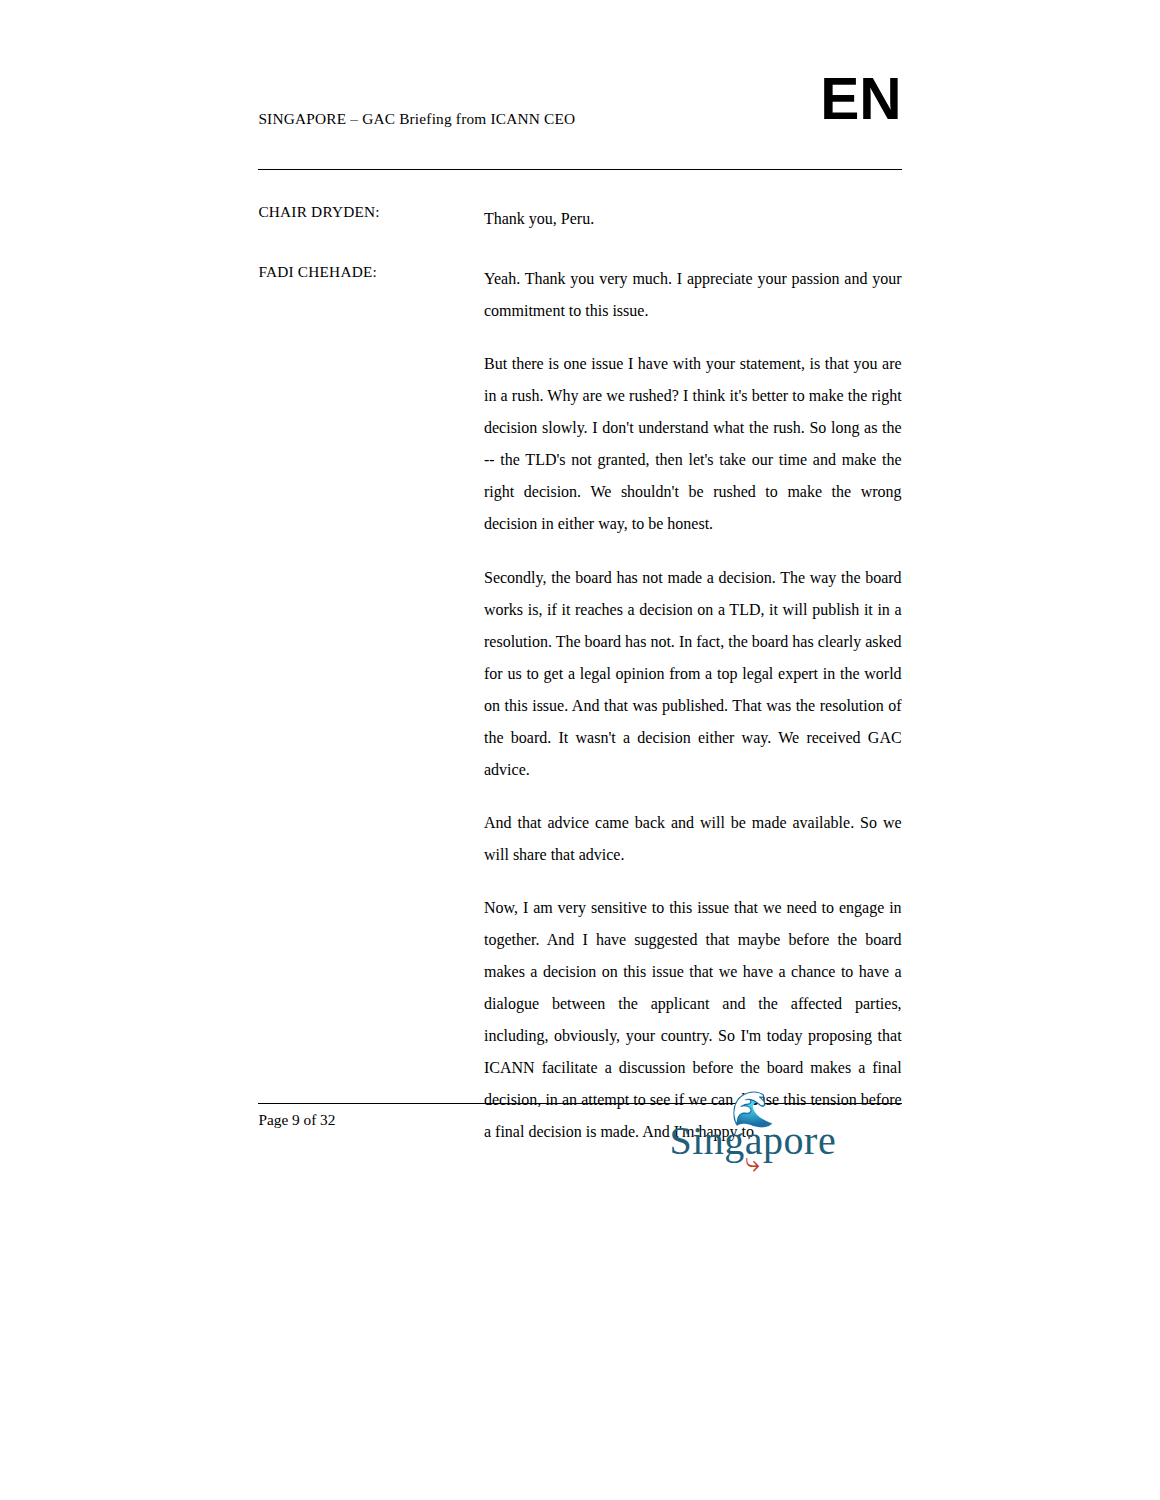SINGAPORE – GAC Briefing from ICANN CEO
EN
CHAIR DRYDEN:
Thank you, Peru.
FADI CHEHADE:
Yeah. Thank you very much. I appreciate your passion and your commitment to this issue.
But there is one issue I have with your statement, is that you are in a rush. Why are we rushed? I think it's better to make the right decision slowly. I don't understand what the rush. So long as the -- the TLD's not granted, then let's take our time and make the right decision. We shouldn't be rushed to make the wrong decision in either way, to be honest.
Secondly, the board has not made a decision. The way the board works is, if it reaches a decision on a TLD, it will publish it in a resolution. The board has not. In fact, the board has clearly asked for us to get a legal opinion from a top legal expert in the world on this issue. And that was published. That was the resolution of the board. It wasn't a decision either way. We received GAC advice.
And that advice came back and will be made available. So we will share that advice.
Now, I am very sensitive to this issue that we need to engage in together. And I have suggested that maybe before the board makes a decision on this issue that we have a chance to have a dialogue between the applicant and the affected parties, including, obviously, your country. So I'm today proposing that ICANN facilitate a discussion before the board makes a final decision, in an attempt to see if we can defuse this tension before a final decision is made. And I'm happy to
Page 9 of 32
🌊
Singapore
⤷